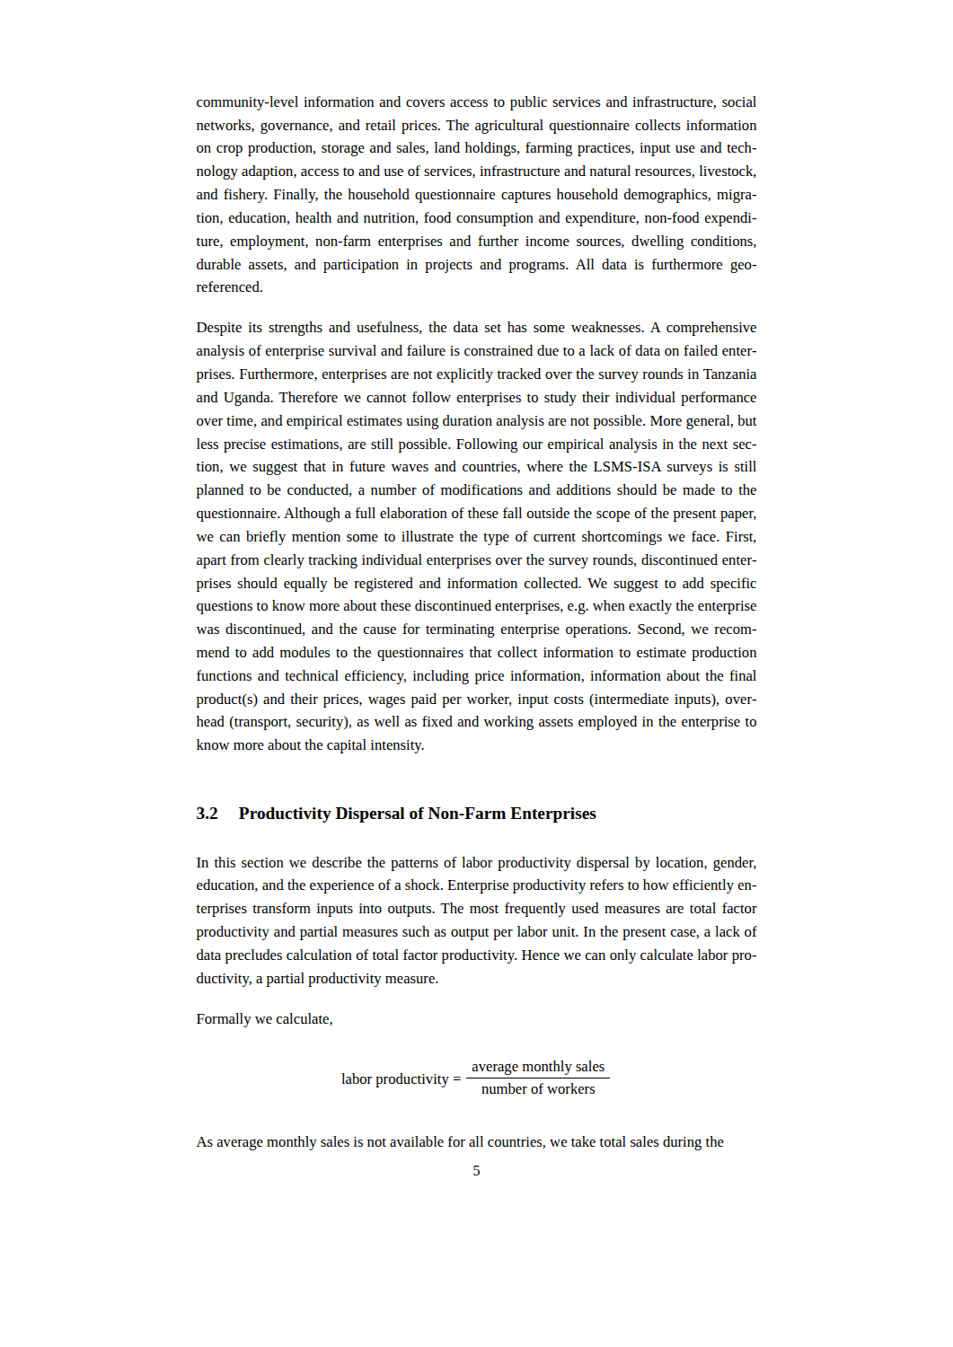community-level information and covers access to public services and infrastructure, social networks, governance, and retail prices. The agricultural questionnaire collects information on crop production, storage and sales, land holdings, farming practices, input use and technology adaption, access to and use of services, infrastructure and natural resources, livestock, and fishery. Finally, the household questionnaire captures household demographics, migration, education, health and nutrition, food consumption and expenditure, non-food expenditure, employment, non-farm enterprises and further income sources, dwelling conditions, durable assets, and participation in projects and programs. All data is furthermore geo-referenced.
Despite its strengths and usefulness, the data set has some weaknesses. A comprehensive analysis of enterprise survival and failure is constrained due to a lack of data on failed enterprises. Furthermore, enterprises are not explicitly tracked over the survey rounds in Tanzania and Uganda. Therefore we cannot follow enterprises to study their individual performance over time, and empirical estimates using duration analysis are not possible. More general, but less precise estimations, are still possible. Following our empirical analysis in the next section, we suggest that in future waves and countries, where the LSMS-ISA surveys is still planned to be conducted, a number of modifications and additions should be made to the questionnaire. Although a full elaboration of these fall outside the scope of the present paper, we can briefly mention some to illustrate the type of current shortcomings we face. First, apart from clearly tracking individual enterprises over the survey rounds, discontinued enterprises should equally be registered and information collected. We suggest to add specific questions to know more about these discontinued enterprises, e.g. when exactly the enterprise was discontinued, and the cause for terminating enterprise operations. Second, we recommend to add modules to the questionnaires that collect information to estimate production functions and technical efficiency, including price information, information about the final product(s) and their prices, wages paid per worker, input costs (intermediate inputs), overhead (transport, security), as well as fixed and working assets employed in the enterprise to know more about the capital intensity.
3.2 Productivity Dispersal of Non-Farm Enterprises
In this section we describe the patterns of labor productivity dispersal by location, gender, education, and the experience of a shock. Enterprise productivity refers to how efficiently enterprises transform inputs into outputs. The most frequently used measures are total factor productivity and partial measures such as output per labor unit. In the present case, a lack of data precludes calculation of total factor productivity. Hence we can only calculate labor productivity, a partial productivity measure.
Formally we calculate,
labor productivity = average monthly sales number of workers
As average monthly sales is not available for all countries, we take total sales during the
5